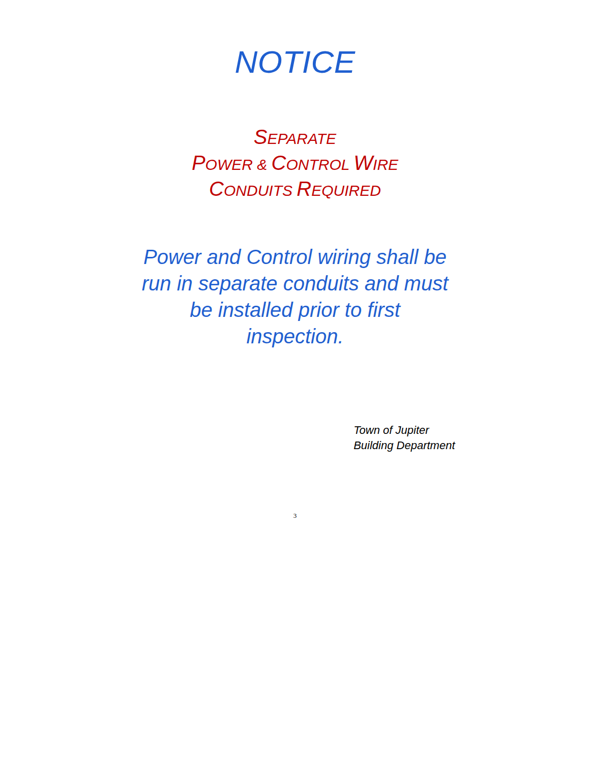NOTICE
Separate Power & Control Wire Conduits Required
Power and Control wiring shall be run in separate conduits and must be installed prior to first inspection.
Town of Jupiter
Building Department
3